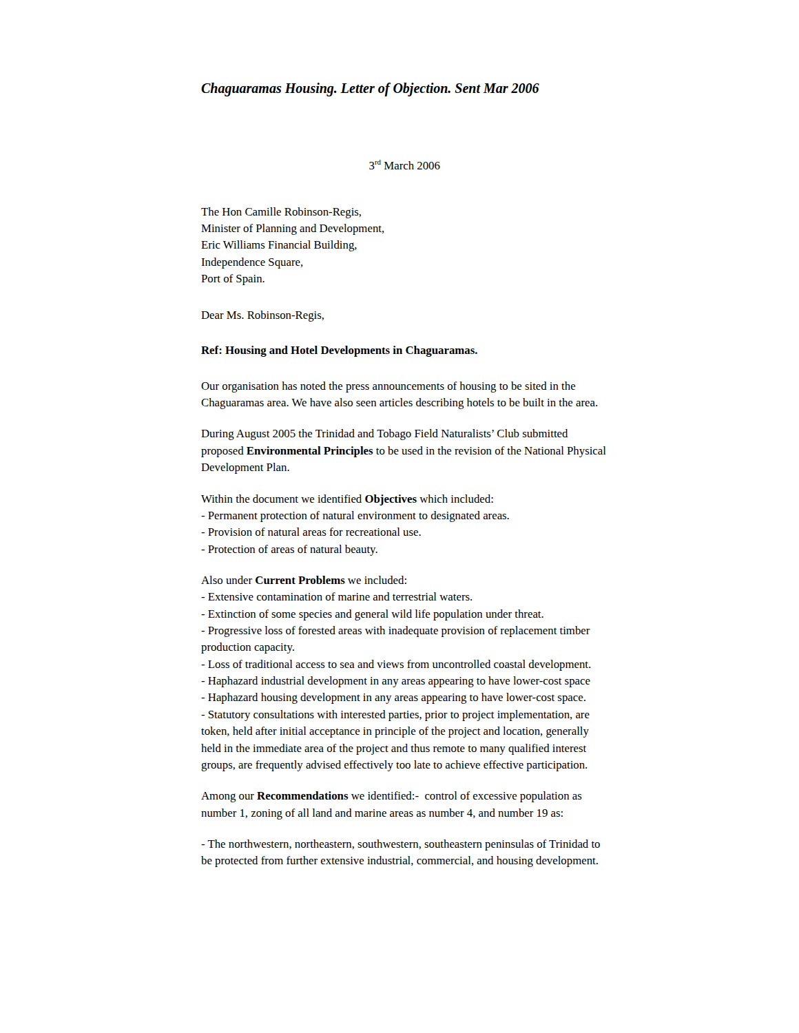Chaguaramas Housing. Letter of Objection. Sent Mar 2006
3rd March 2006
The Hon Camille Robinson-Regis,
Minister of Planning and Development,
Eric Williams Financial Building,
Independence Square,
Port of Spain.
Dear Ms. Robinson-Regis,
Ref: Housing and Hotel Developments in Chaguaramas.
Our organisation has noted the press announcements of housing to be sited in the Chaguaramas area. We have also seen articles describing hotels to be built in the area.
During August 2005 the Trinidad and Tobago Field Naturalists’ Club submitted proposed Environmental Principles to be used in the revision of the National Physical Development Plan.
Within the document we identified Objectives which included:
- Permanent protection of natural environment to designated areas.
- Provision of natural areas for recreational use.
- Protection of areas of natural beauty.
Also under Current Problems we included:
- Extensive contamination of marine and terrestrial waters.
- Extinction of some species and general wild life population under threat.
- Progressive loss of forested areas with inadequate provision of replacement timber production capacity.
- Loss of traditional access to sea and views from uncontrolled coastal development.
- Haphazard industrial development in any areas appearing to have lower-cost space
- Haphazard housing development in any areas appearing to have lower-cost space.
- Statutory consultations with interested parties, prior to project implementation, are token, held after initial acceptance in principle of the project and location, generally held in the immediate area of the project and thus remote to many qualified interest groups, are frequently advised effectively too late to achieve effective participation.
Among our Recommendations we identified:- control of excessive population as number 1, zoning of all land and marine areas as number 4, and number 19 as:
- The northwestern, northeastern, southwestern, southeastern peninsulas of Trinidad to be protected from further extensive industrial, commercial, and housing development.